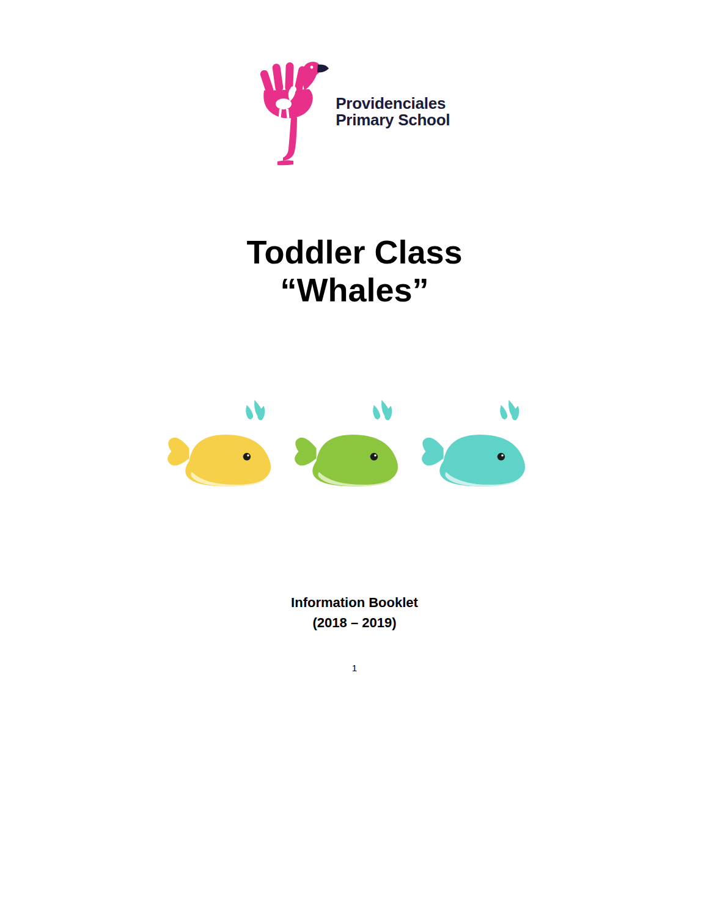Providenciales Primary School
Toddler Class “Whales”
Information Booklet
(2018 – 2019)
1